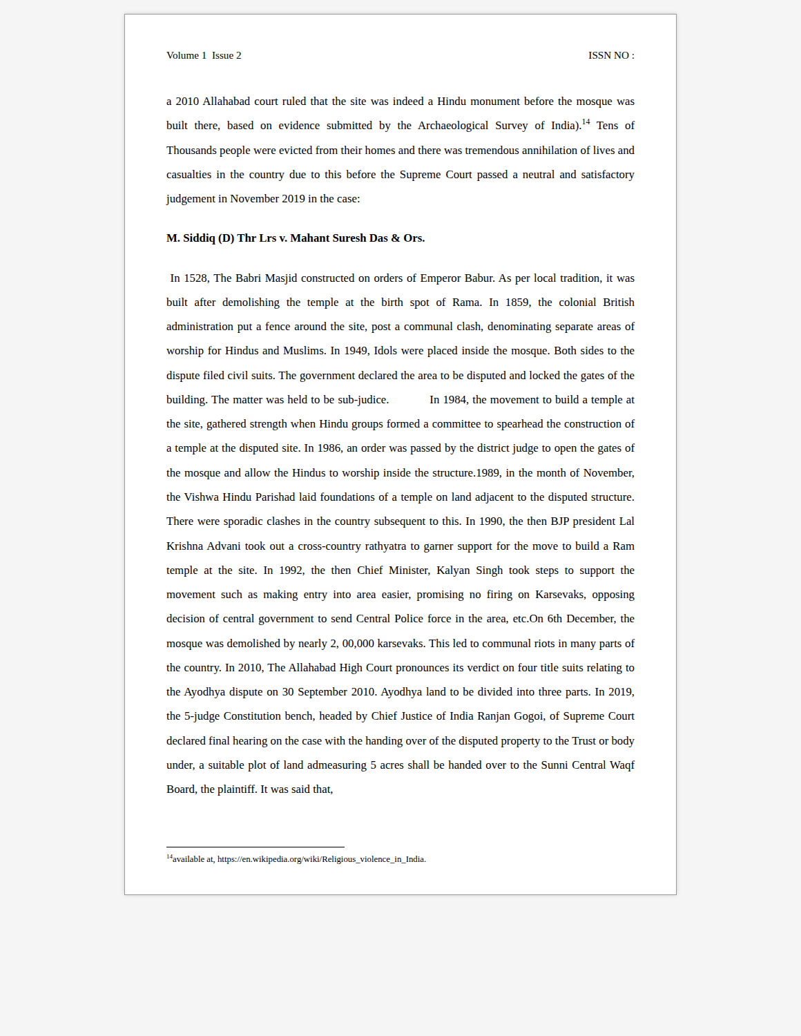Volume 1 Issue 2 ISSN NO :
a 2010 Allahabad court ruled that the site was indeed a Hindu monument before the mosque was built there, based on evidence submitted by the Archaeological Survey of India).14 Tens of Thousands people were evicted from their homes and there was tremendous annihilation of lives and casualties in the country due to this before the Supreme Court passed a neutral and satisfactory judgement in November 2019 in the case:
M. Siddiq (D) Thr Lrs v. Mahant Suresh Das & Ors.
In 1528, The Babri Masjid constructed on orders of Emperor Babur. As per local tradition, it was built after demolishing the temple at the birth spot of Rama. In 1859, the colonial British administration put a fence around the site, post a communal clash, denominating separate areas of worship for Hindus and Muslims. In 1949, Idols were placed inside the mosque. Both sides to the dispute filed civil suits. The government declared the area to be disputed and locked the gates of the building. The matter was held to be sub-judice. In 1984, the movement to build a temple at the site, gathered strength when Hindu groups formed a committee to spearhead the construction of a temple at the disputed site. In 1986, an order was passed by the district judge to open the gates of the mosque and allow the Hindus to worship inside the structure.1989, in the month of November, the Vishwa Hindu Parishad laid foundations of a temple on land adjacent to the disputed structure. There were sporadic clashes in the country subsequent to this. In 1990, the then BJP president Lal Krishna Advani took out a cross-country rathyatra to garner support for the move to build a Ram temple at the site. In 1992, the then Chief Minister, Kalyan Singh took steps to support the movement such as making entry into area easier, promising no firing on Karsevaks, opposing decision of central government to send Central Police force in the area, etc.On 6th December, the mosque was demolished by nearly 2, 00,000 karsevaks. This led to communal riots in many parts of the country. In 2010, The Allahabad High Court pronounces its verdict on four title suits relating to the Ayodhya dispute on 30 September 2010. Ayodhya land to be divided into three parts. In 2019, the 5-judge Constitution bench, headed by Chief Justice of India Ranjan Gogoi, of Supreme Court declared final hearing on the case with the handing over of the disputed property to the Trust or body under, a suitable plot of land admeasuring 5 acres shall be handed over to the Sunni Central Waqf Board, the plaintiff. It was said that,
14available at, https://en.wikipedia.org/wiki/Religious_violence_in_India.